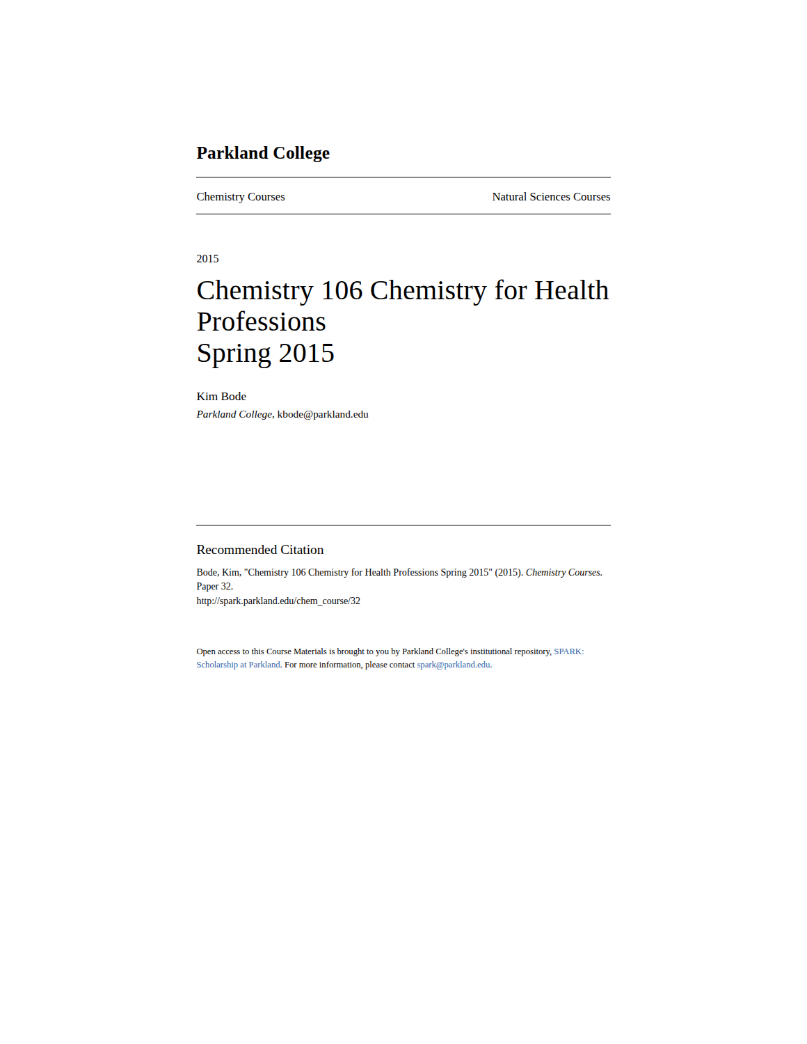Parkland College
Chemistry Courses Natural Sciences Courses
2015
Chemistry 106 Chemistry for Health Professions
Spring 2015
Kim Bode
Parkland College, kbode@parkland.edu
Recommended Citation
Bode, Kim, "Chemistry 106 Chemistry for Health Professions Spring 2015" (2015). Chemistry Courses. Paper 32.
http://spark.parkland.edu/chem_course/32
Open access to this Course Materials is brought to you by Parkland College's institutional repository, SPARK: Scholarship at Parkland. For more information, please contact spark@parkland.edu.